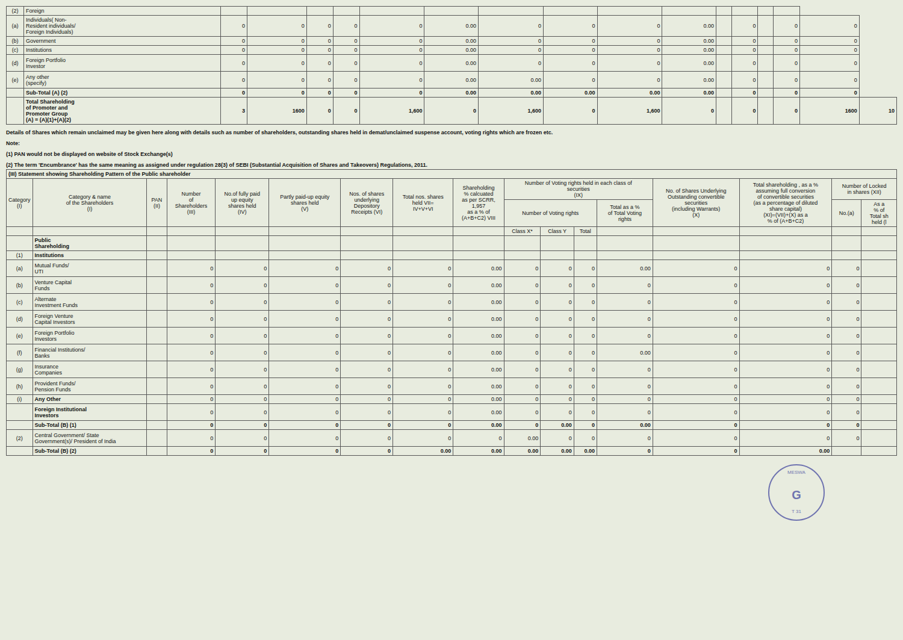| (2) | Foreign | | | | | | | | | | | | | | |
| (a) | Individuals( Non- Resident individuals/ Foreign Individuals) | 0 | 0 | 0 | 0 | 0 | 0.00 | 0 | 0 | 0 | 0.00 | | 0 | | 0 | 0 |
| (b) | Government | 0 | 0 | 0 | 0 | 0 | 0.00 | 0 | 0 | 0 | 0.00 | | 0 | | 0 | 0 |
| (c) | Institutions | 0 | 0 | 0 | 0 | 0 | 0.00 | 0 | 0 | 0 | 0.00 | | 0 | | 0 | 0 |
| (d) | Foreign Portfolio Investor | 0 | 0 | 0 | 0 | 0 | 0.00 | 0 | 0 | 0 | 0.00 | | 0 | | 0 | 0 |
| (e) | Any other (specify) | 0 | 0 | 0 | 0 | 0 | 0.00 | 0.00 | 0 | 0 | 0.00 | | 0 | | 0 | 0 |
| | Sub-Total (A) (2) | 0 | 0 | 0 | 0 | 0 | 0.00 | 0.00 | 0.00 | 0.00 | 0.00 | | 0 | | 0 | 0 |
| | Total Shareholding of Promoter and Promoter Group (A) = (A)(1)+(A)(2) | 3 | 1600 | 0 | 0 | 1,600 | 0 | 1,600 | 0 | 1,600 | 0 | | 0 | | 0 | 1600 | 10 |
Details of Shares which remain unclaimed may be given here along with details such as number of shareholders, outstanding shares held in demat/unclaimed suspense account, voting rights which are frozen etc.
Note:
(1) PAN would not be displayed on website of Stock Exchange(s)
(2) The term 'Encumbrance' has the same meaning as assigned under regulation 28(3) of SEBI (Substantial Acquisition of Shares and Takeovers) Regulations, 2011.
| (III) Statement showing Shareholding Pattern of the Public shareholder |
| --- |
| Category (I) | Category & name of the Shareholders (I) | PAN (II) | Number of Shareholders (III) | No.of fully paid up equity shares held (IV) | Partly paid-up equity shares held (V) | Nos. of shares underlying Depository Receipts (VI) | Total nos. shares held VII= IV+V+VI | Shareholding % calcuated as per SCRR, 1,957 as a % of (A+B+C2) VIII | Number of Voting rights held in each class of securities (IX) | No. of Shares Underlying Outstanding convertible securities (including Warrants) (X) | Total shareholding , as a % assuming full conversion of convertible securities (as a percentage of diluted share capital) (XI)=(VII)+(X) as a % of (A+B+C2) | Number of Locked in shares (XII) |
| Number of Voting rights | Total as a % of Total Voting rights | No.(a) | As a % of Total sh held (l |
| | | | | | | | | | Class X* | Class Y | Total | | | | | |
| | Public Shareholding | | | | | | | | | | | | | | | |
| (1) | Institutions | | | | | | | | | | | | | | | |
| (a) | Mutual Funds/ UTI | | 0 | 0 | 0 | 0 | 0 | 0.00 | 0 | 0 | 0 | 0.00 | 0 | 0 | 0 | |
| (b) | Venture Capital Funds | | 0 | 0 | 0 | 0 | 0 | 0.00 | 0 | 0 | 0 | 0 | 0 | 0 | 0 | |
| (c) | Alternate Investment Funds | | 0 | 0 | 0 | 0 | 0 | 0.00 | 0 | 0 | 0 | 0 | 0 | 0 | 0 | |
| (d) | Foreign Venture Capital Investors | | 0 | 0 | 0 | 0 | 0 | 0.00 | 0 | 0 | 0 | 0 | 0 | 0 | 0 | |
| (e) | Foreign Portfolio Investors | | 0 | 0 | 0 | 0 | 0 | 0.00 | 0 | 0 | 0 | 0 | 0 | 0 | 0 | |
| (f) | Financial Institutions/ Banks | | 0 | 0 | 0 | 0 | 0 | 0.00 | 0 | 0 | 0 | 0.00 | 0 | 0 | 0 | |
| (g) | Insurance Companies | | 0 | 0 | 0 | 0 | 0 | 0.00 | 0 | 0 | 0 | 0 | 0 | 0 | 0 | |
| (h) | Provident Funds/ Pension Funds | | 0 | 0 | 0 | 0 | 0 | 0.00 | 0 | 0 | 0 | 0 | 0 | 0 | 0 | |
| (i) | Any Other | | 0 | 0 | 0 | 0 | 0 | 0.00 | 0 | 0 | 0 | 0 | 0 | 0 | 0 | |
| | Foreign Institutional Investors | | 0 | 0 | 0 | 0 | 0 | 0.00 | 0 | 0 | 0 | 0 | 0 | 0 | 0 | |
| | Sub-Total (B) (1) | | 0 | 0 | 0 | 0 | 0 | 0.00 | 0 | 0.00 | 0 | 0.00 | 0 | 0 | 0 | |
| (2) | Central Government/ State Government(s)/ President of India | | 0 | 0 | 0 | 0 | 0 | 0 | 0.00 | 0 | 0 | 0 | 0 | 0 | 0 | |
| | Sub-Total (B) (2) | | 0 | 0 | 0 | 0 | 0.00 | 0.00 | 0.00 | 0.00 | 0.00 | 0 | 0 | 0.00 | | |
MESWA G T 31